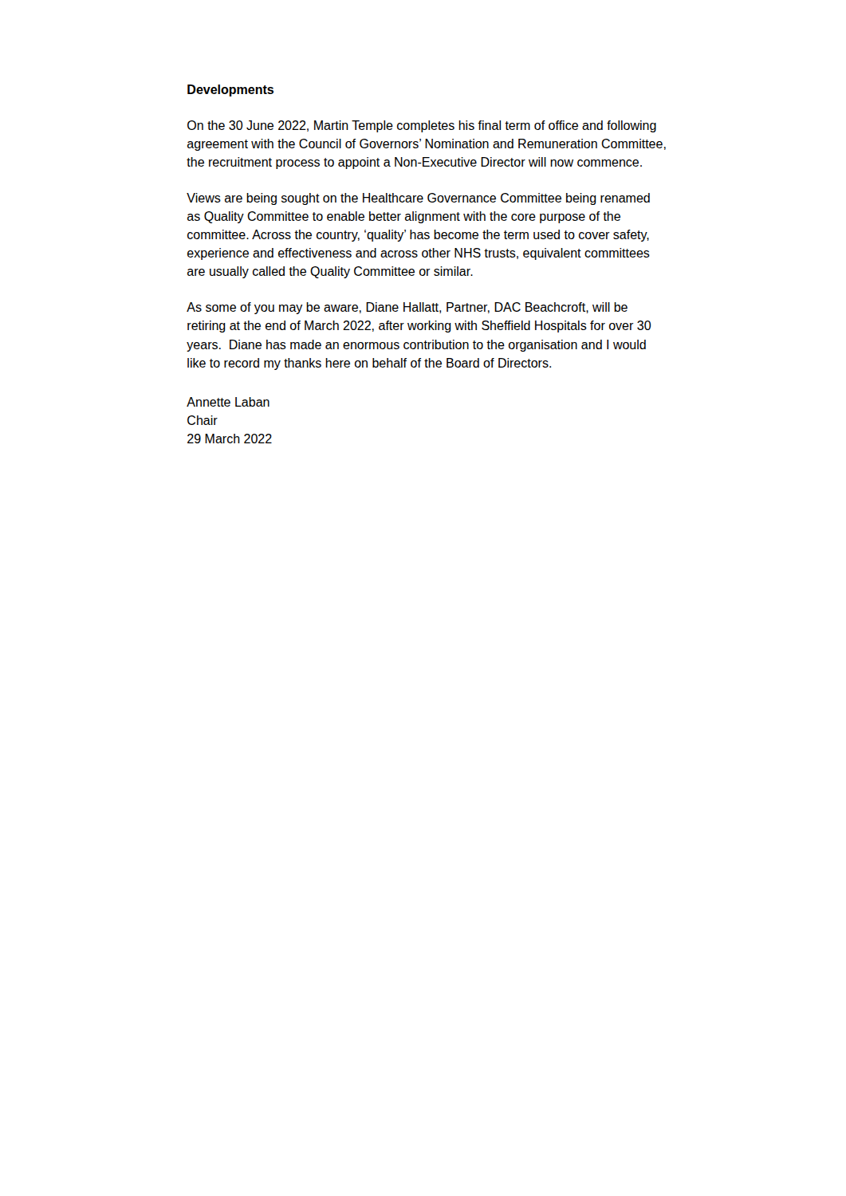Developments
On the 30 June 2022, Martin Temple completes his final term of office and following agreement with the Council of Governors’ Nomination and Remuneration Committee, the recruitment process to appoint a Non-Executive Director will now commence.
Views are being sought on the Healthcare Governance Committee being renamed as Quality Committee to enable better alignment with the core purpose of the committee. Across the country, ‘quality’ has become the term used to cover safety, experience and effectiveness and across other NHS trusts, equivalent committees are usually called the Quality Committee or similar.
As some of you may be aware, Diane Hallatt, Partner, DAC Beachcroft, will be retiring at the end of March 2022, after working with Sheffield Hospitals for over 30 years. Diane has made an enormous contribution to the organisation and I would like to record my thanks here on behalf of the Board of Directors.
Annette Laban
Chair
29 March 2022